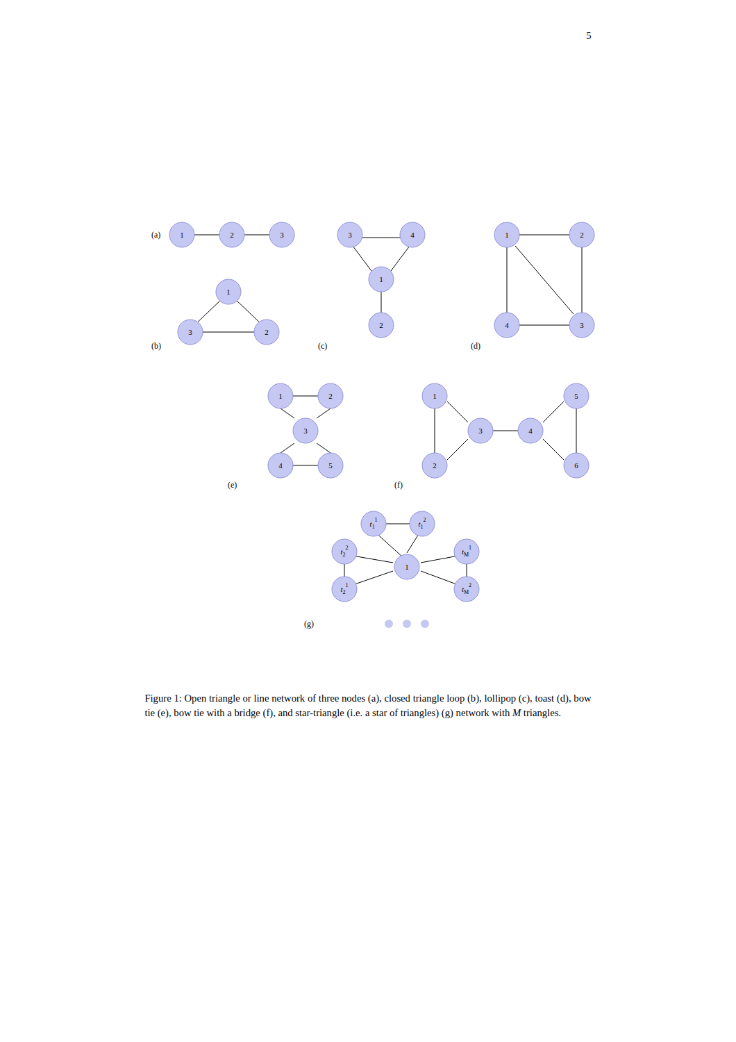5
(a) 1 2 3 (b) 1 2 3 (c) 3 4 1 2 (d) 1 2 3 4 (e) 1 2 3 4 5 (f) 1 2 3 4 5 6 (g) 1 t11 t12 t22 t21 tM1 tM2
Figure 1: Open triangle or line network of three nodes (a), closed triangle loop (b), lollipop (c), toast (d), bow tie (e), bow tie with a bridge (f), and star-triangle (i.e. a star of triangles) (g) network with M triangles.